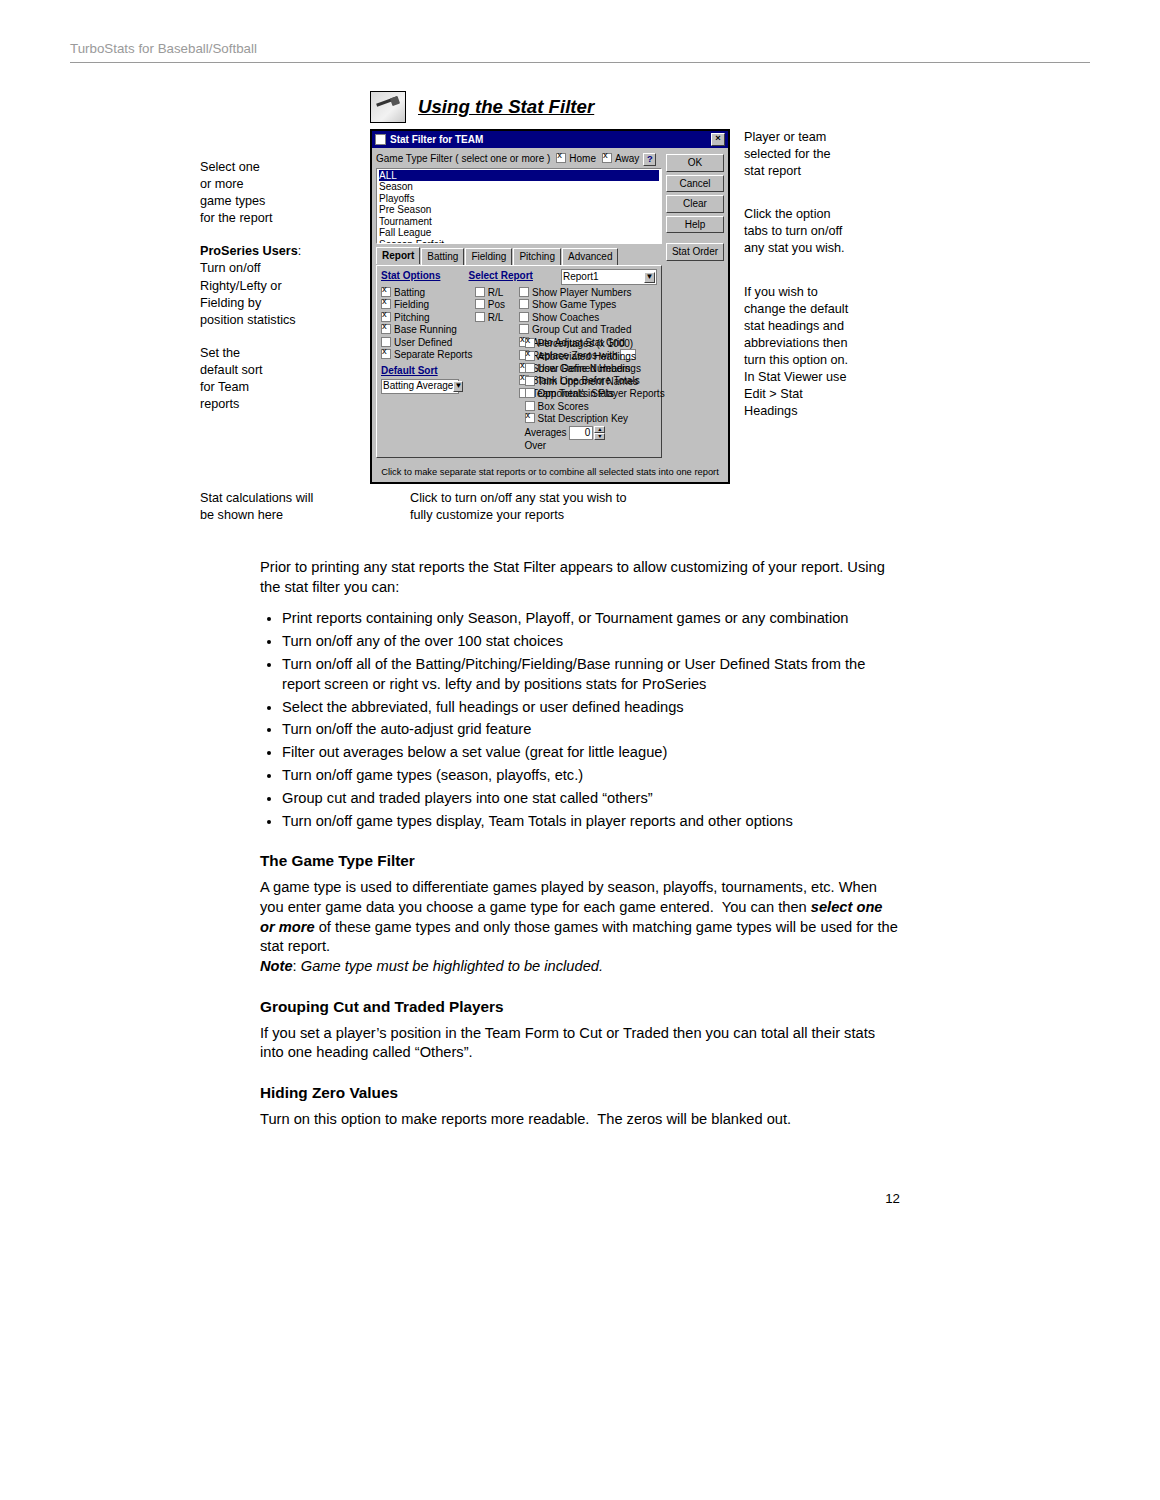TurboStats for Baseball/Softball
Using the Stat Filter
Select one
or more
game types
for the report
ProSeries Users:
Turn on/off
Righty/Lefty or
Fielding by
position statistics
Set the
default sort
for Team
reports
Stat Filter for TEAM ×
Game Type Filter ( select one or more ) Home Away ?
ALL
Season
Playoffs
Pre Season
Tournament
Fall League
Season Forfeit
DELETE
Report
Batting
Fielding
Pitching
Advanced
Stat Options Select Report Report1 ▼
Batting
Fielding
Pitching
Base Running
User Defined
Separate Reports
Default Sort
Batting Average ▼
R/L
Pos
R/L
Show Player Numbers
Show Game Types
Show Coaches
Group Cut and Traded
Auto Adjust Stat Grid
Replace Zeros with
Show Game Numbers
Blank Line Before Totals
Team Totals in Player Reports
Percentages (x 1000)
Abbreviated Headings
User Defined Headings
Trim Opponent Names
Opponent's Stats
Box Scores
Stat Description Key
Averages 0 ▲▼
Over
OK
Cancel
Clear
Help
Stat Order
Click to make separate stat reports or to combine all selected stats into one report
Player or team
selected for the
stat report
Click the option
tabs to turn on/off
any stat you wish.
If you wish to
change the default
stat headings and
abbreviations then
turn this option on.
In Stat Viewer use
Edit > Stat
Headings
Stat calculations will
be shown here
Click to turn on/off any stat you wish to
fully customize your reports
Prior to printing any stat reports the Stat Filter appears to allow customizing of your report. Using the stat filter you can:
Print reports containing only Season, Playoff, or Tournament games or any combination
Turn on/off any of the over 100 stat choices
Turn on/off all of the Batting/Pitching/Fielding/Base running or User Defined Stats from the report screen or right vs. lefty and by positions stats for ProSeries
Select the abbreviated, full headings or user defined headings
Turn on/off the auto-adjust grid feature
Filter out averages below a set value (great for little league)
Turn on/off game types (season, playoffs, etc.)
Group cut and traded players into one stat called “others”
Turn on/off game types display, Team Totals in player reports and other options
The Game Type Filter
A game type is used to differentiate games played by season, playoffs, tournaments, etc. When you enter game data you choose a game type for each game entered. You can then select one or more of these game types and only those games with matching game types will be used for the stat report.
Note: Game type must be highlighted to be included.
Grouping Cut and Traded Players
If you set a player’s position in the Team Form to Cut or Traded then you can total all their stats into one heading called “Others”.
Hiding Zero Values
Turn on this option to make reports more readable. The zeros will be blanked out.
12